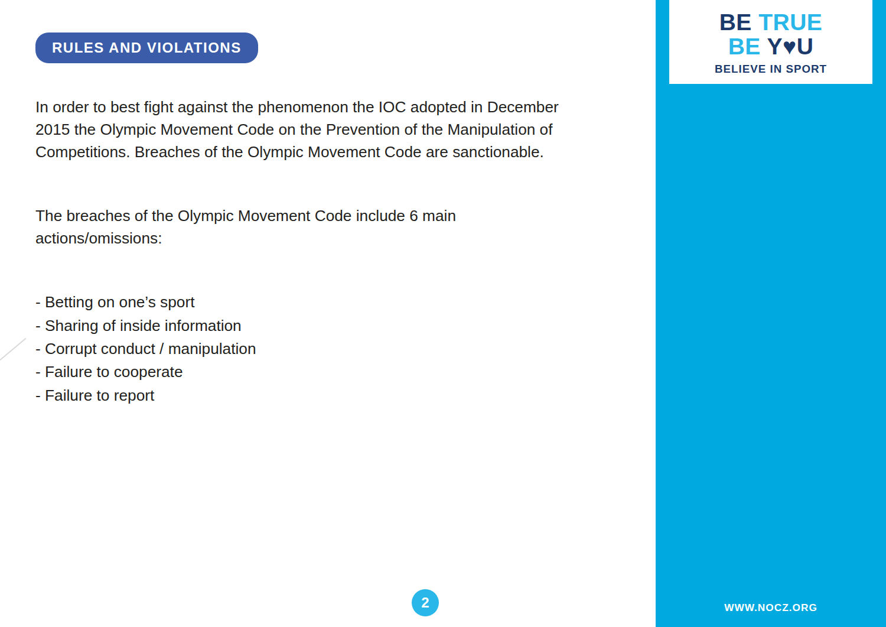RULES AND VIOLATIONS
In order to best fight against the phenomenon the IOC adopted in December 2015 the Olympic Movement Code on the Prevention of the Manipulation of Competitions. Breaches of the Olympic Movement Code are sanctionable.
The breaches of the Olympic Movement Code include 6 main actions/omissions:
- Betting on one’s sport
- Sharing of inside information
- Corrupt conduct / manipulation
- Failure to cooperate
- Failure to report
2
BE TRUE
BE Y♥U
BELIEVE IN SPORT
WWW.NOCZ.ORG